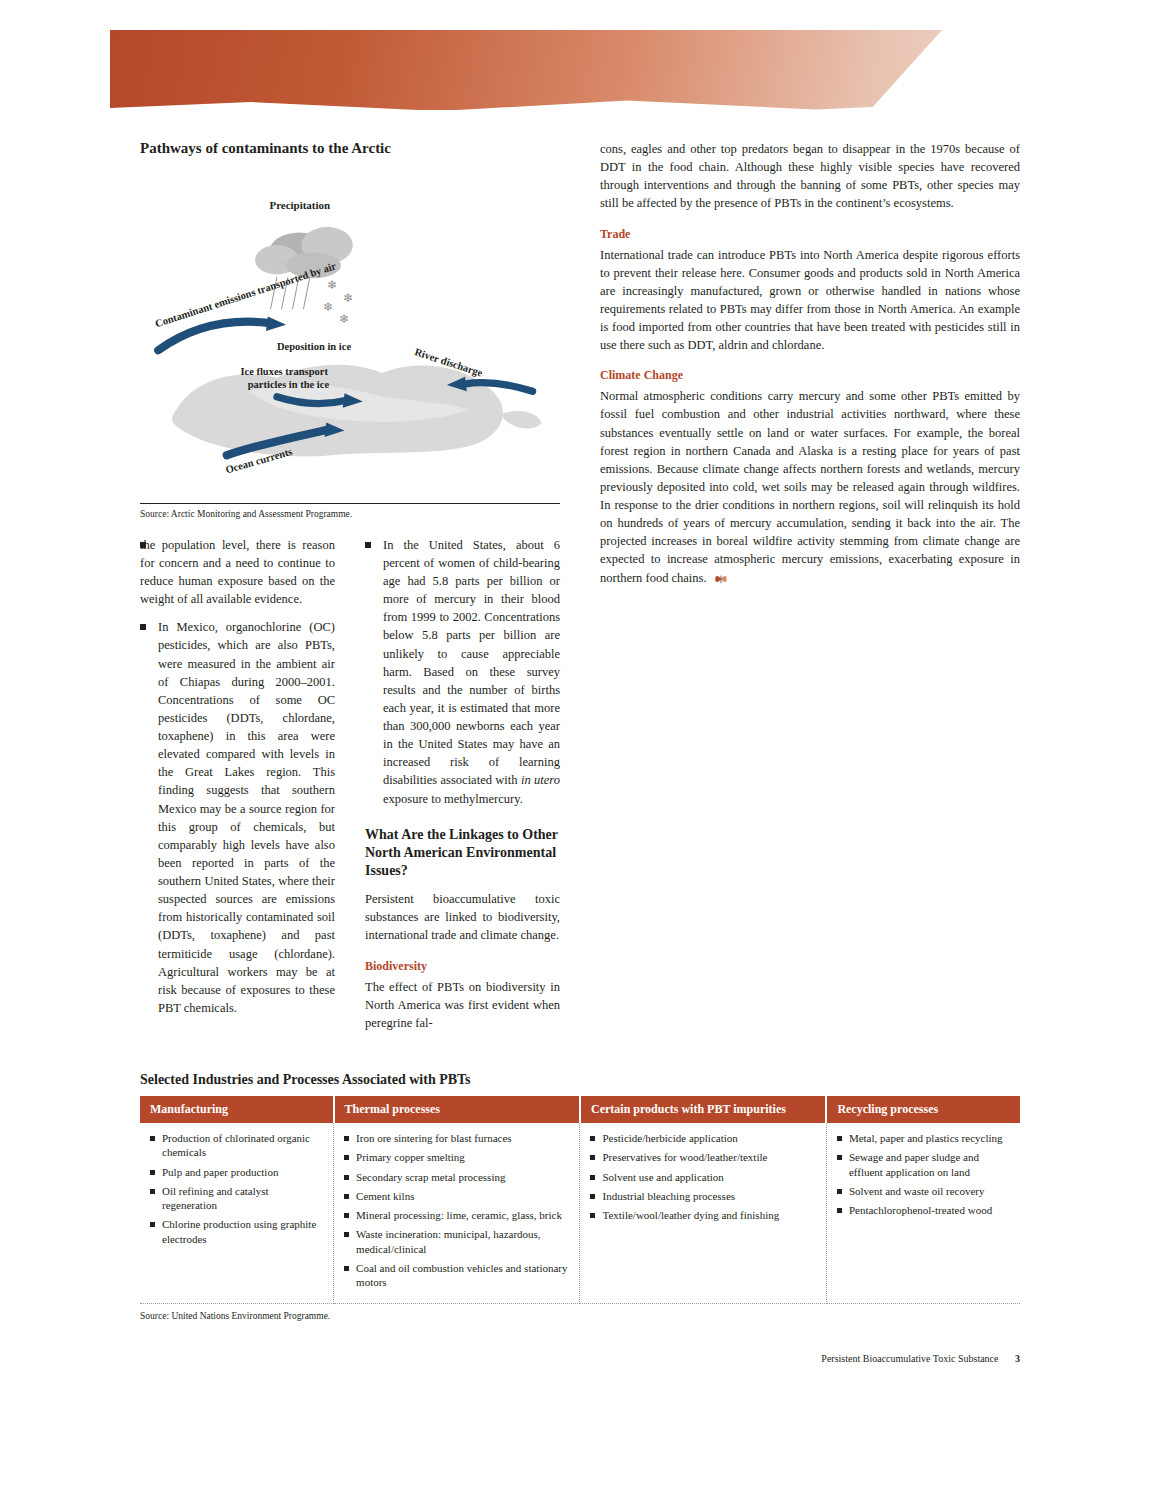Pathways of contaminants to the Arctic
Precipitation ❄ ❄ ❄ ❄ Contaminant emissions transported by air Deposition in ice Ice fluxes transport particles in the ice River discharge Ocean currents
Source: Arctic Monitoring and Assessment Programme.
the population level, there is reason for concern and a need to continue to reduce human exposure based on the weight of all available evidence.
In Mexico, organochlorine (OC) pesticides, which are also PBTs, were measured in the ambient air of Chiapas during 2000–2001. Concentrations of some OC pesticides (DDTs, chlordane, toxaphene) in this area were elevated compared with levels in the Great Lakes region. This finding suggests that southern Mexico may be a source region for this group of chemicals, but comparably high levels have also been reported in parts of the southern United States, where their suspected sources are emissions from historically contaminated soil (DDTs, toxaphene) and past termiticide usage (chlordane). Agricultural workers may be at risk because of exposures to these PBT chemicals.
In the United States, about 6 percent of women of child-bearing age had 5.8 parts per billion or more of mercury in their blood from 1999 to 2002. Concentrations below 5.8 parts per billion are unlikely to cause appreciable harm. Based on these survey results and the number of births each year, it is estimated that more than 300,000 newborns each year in the United States may have an increased risk of learning disabilities associated with in utero exposure to methylmercury.
What Are the Linkages to Other North American Environmental Issues?
Persistent bioaccumulative toxic substances are linked to biodiversity, international trade and climate change.
Biodiversity
The effect of PBTs on biodiversity in North America was first evident when peregrine fal-
cons, eagles and other top predators began to disappear in the 1970s because of DDT in the food chain. Although these highly visible species have recovered through interventions and through the banning of some PBTs, other species may still be affected by the presence of PBTs in the continent’s ecosystems.
Trade
International trade can introduce PBTs into North America despite rigorous efforts to prevent their release here. Consumer goods and products sold in North America are increasingly manufactured, grown or otherwise handled in nations whose requirements related to PBTs may differ from those in North America. An example is food imported from other countries that have been treated with pesticides still in use there such as DDT, aldrin and chlordane.
Climate Change
Normal atmospheric conditions carry mercury and some other PBTs emitted by fossil fuel combustion and other industrial activities northward, where these substances eventually settle on land or water surfaces. For example, the boreal forest region in northern Canada and Alaska is a resting place for years of past emissions. Because climate change affects northern forests and wetlands, mercury previously deposited into cold, wet soils may be released again through wildfires. In response to the drier conditions in northern regions, soil will relinquish its hold on hundreds of years of mercury accumulation, sending it back into the air. The projected increases in boreal wildfire activity stemming from climate change are expected to increase atmospheric mercury emissions, exacerbating exposure in northern food chains.
Selected Industries and Processes Associated with PBTs
| Manufacturing | Thermal processes | Certain products with PBT impurities | Recycling processes |
| --- | --- | --- | --- |
| Production of chlorinated organic chemicals Pulp and paper production Oil refining and catalyst regeneration Chlorine production using graphite electrodes | Iron ore sintering for blast furnaces Primary copper smelting Secondary scrap metal processing Cement kilns Mineral processing: lime, ceramic, glass, brick Waste incineration: municipal, hazardous, medical/clinical Coal and oil combustion vehicles and stationary motors | Pesticide/herbicide application Preservatives for wood/leather/textile Solvent use and application Industrial bleaching processes Textile/wool/leather dying and finishing | Metal, paper and plastics recycling Sewage and paper sludge and effluent application on land Solvent and waste oil recovery Pentachlorophenol-treated wood |
Source: United Nations Environment Programme.
Persistent Bioaccumulative Toxic Substance 3